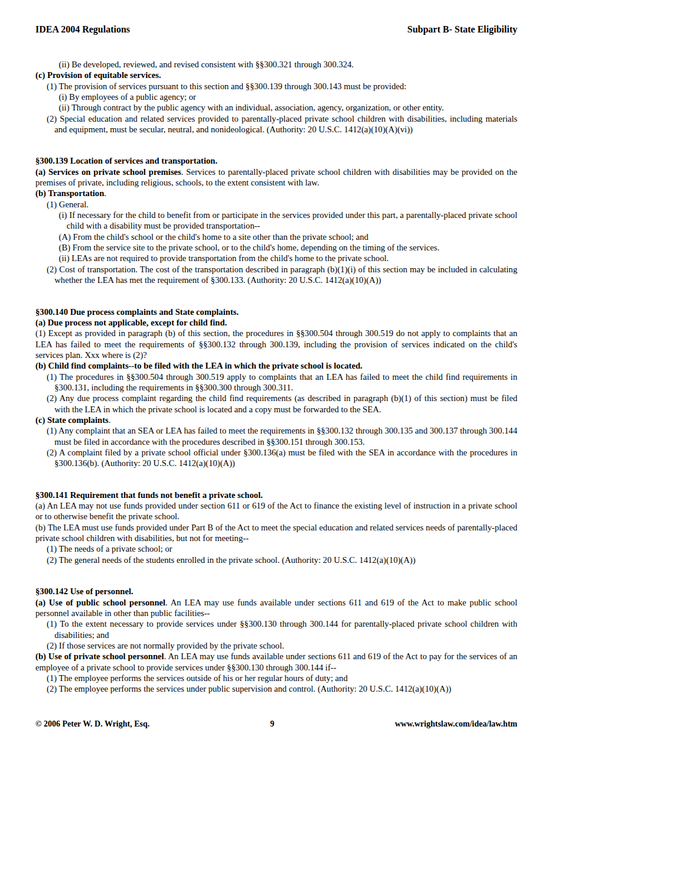IDEA 2004 Regulations
Subpart B- State Eligibility
(ii) Be developed, reviewed, and revised consistent with §§300.321 through 300.324.
(c) Provision of equitable services.
(1) The provision of services pursuant to this section and §§300.139 through 300.143 must be provided:
(i) By employees of a public agency; or
(ii) Through contract by the public agency with an individual, association, agency, organization, or other entity.
(2) Special education and related services provided to parentally-placed private school children with disabilities, including materials and equipment, must be secular, neutral, and nonideological. (Authority: 20 U.S.C. 1412(a)(10)(A)(vi))
§300.139 Location of services and transportation.
(a) Services on private school premises. Services to parentally-placed private school children with disabilities may be provided on the premises of private, including religious, schools, to the extent consistent with law.
(b) Transportation.
(1) General.
(i) If necessary for the child to benefit from or participate in the services provided under this part, a parentally-placed private school child with a disability must be provided transportation--
(A) From the child's school or the child's home to a site other than the private school; and
(B) From the service site to the private school, or to the child's home, depending on the timing of the services.
(ii) LEAs are not required to provide transportation from the child's home to the private school.
(2) Cost of transportation. The cost of the transportation described in paragraph (b)(1)(i) of this section may be included in calculating whether the LEA has met the requirement of §300.133. (Authority: 20 U.S.C. 1412(a)(10)(A))
§300.140 Due process complaints and State complaints.
(a) Due process not applicable, except for child find.
(1) Except as provided in paragraph (b) of this section, the procedures in §§300.504 through 300.519 do not apply to complaints that an LEA has failed to meet the requirements of §§300.132 through 300.139, including the provision of services indicated on the child's services plan. Xxx where is (2)?
(b) Child find complaints--to be filed with the LEA in which the private school is located.
(1) The procedures in §§300.504 through 300.519 apply to complaints that an LEA has failed to meet the child find requirements in §300.131, including the requirements in §§300.300 through 300.311.
(2) Any due process complaint regarding the child find requirements (as described in paragraph (b)(1) of this section) must be filed with the LEA in which the private school is located and a copy must be forwarded to the SEA.
(c) State complaints.
(1) Any complaint that an SEA or LEA has failed to meet the requirements in §§300.132 through 300.135 and 300.137 through 300.144 must be filed in accordance with the procedures described in §§300.151 through 300.153.
(2) A complaint filed by a private school official under §300.136(a) must be filed with the SEA in accordance with the procedures in §300.136(b). (Authority: 20 U.S.C. 1412(a)(10)(A))
§300.141 Requirement that funds not benefit a private school.
(a) An LEA may not use funds provided under section 611 or 619 of the Act to finance the existing level of instruction in a private school or to otherwise benefit the private school.
(b) The LEA must use funds provided under Part B of the Act to meet the special education and related services needs of parentally-placed private school children with disabilities, but not for meeting--
(1) The needs of a private school; or
(2) The general needs of the students enrolled in the private school. (Authority: 20 U.S.C. 1412(a)(10)(A))
§300.142 Use of personnel.
(a) Use of public school personnel. An LEA may use funds available under sections 611 and 619 of the Act to make public school personnel available in other than public facilities--
(1) To the extent necessary to provide services under §§300.130 through 300.144 for parentally-placed private school children with disabilities; and
(2) If those services are not normally provided by the private school.
(b) Use of private school personnel. An LEA may use funds available under sections 611 and 619 of the Act to pay for the services of an employee of a private school to provide services under §§300.130 through 300.144 if--
(1) The employee performs the services outside of his or her regular hours of duty; and
(2) The employee performs the services under public supervision and control. (Authority: 20 U.S.C. 1412(a)(10)(A))
© 2006 Peter W. D. Wright, Esq.
9
www.wrightslaw.com/idea/law.htm